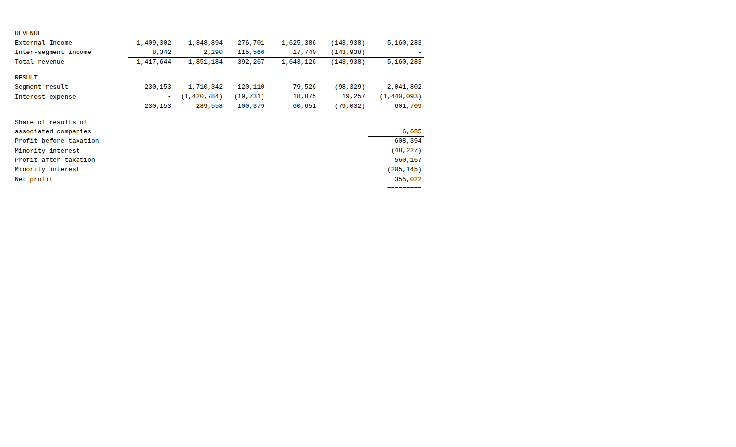| REVENUE | | | | | | |
| External Income | 1,409,302 | 1,848,894 | 276,701 | 1,625,386 | (143,938) | 5,160,283 |
| Inter-segment income | 8,342 | 2,290 | 115,566 | 17,740 | (143,938) | - |
| Total revenue | 1,417,644 | 1,851,184 | 392,267 | 1,643,126 | (143,938) | 5,160,283 |
| RESULT | | | | | | |
| Segment result | 230,153 | 1,710,342 | 120,110 | 79,526 | (98,329) | 2,041,802 |
| Interest expense | - | (1,420,784) | (19,731) | 18,875 | 19,257 | (1,440,093) |
| | 230,153 | 289,558 | 100,379 | 60,651 | (79,032) | 601,709 |
| Share of results of | | | | | | |
| associated companies | | | | | | 6,685 |
| Profit before taxation | | | | | | 608,394 |
| Minority interest | | | | | | (48,227) |
| Profit after taxation | | | | | | 560,167 |
| Minority interest | | | | | | (205,145) |
| Net profit | | | | | | 355,022 |
| | | | | | | ========= |